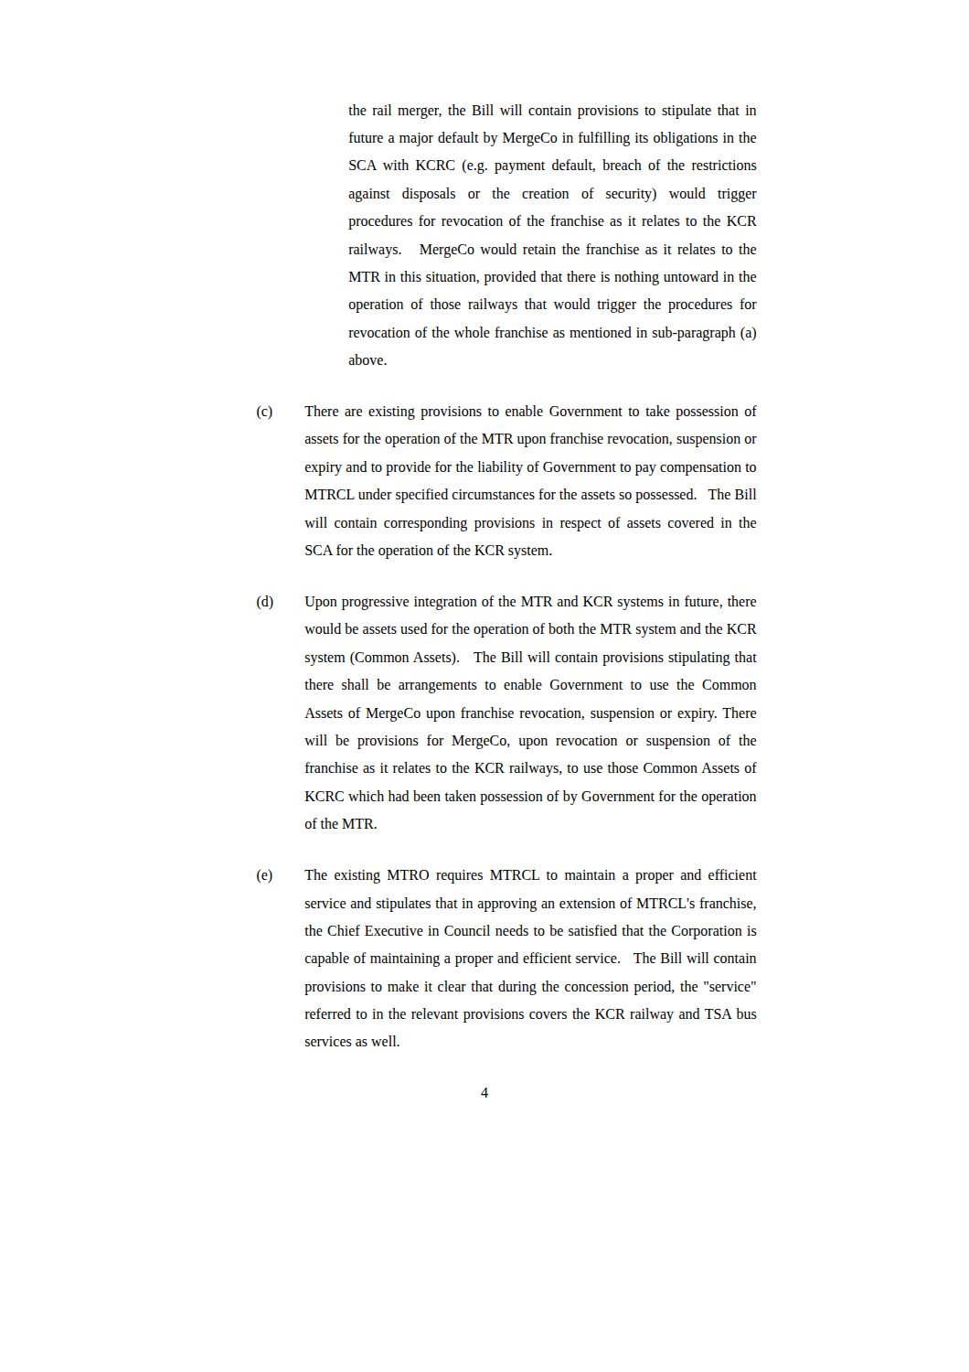the rail merger, the Bill will contain provisions to stipulate that in future a major default by MergeCo in fulfilling its obligations in the SCA with KCRC (e.g. payment default, breach of the restrictions against disposals or the creation of security) would trigger procedures for revocation of the franchise as it relates to the KCR railways. MergeCo would retain the franchise as it relates to the MTR in this situation, provided that there is nothing untoward in the operation of those railways that would trigger the procedures for revocation of the whole franchise as mentioned in sub-paragraph (a) above.
(c)
There are existing provisions to enable Government to take possession of assets for the operation of the MTR upon franchise revocation, suspension or expiry and to provide for the liability of Government to pay compensation to MTRCL under specified circumstances for the assets so possessed. The Bill will contain corresponding provisions in respect of assets covered in the SCA for the operation of the KCR system.
(d)
Upon progressive integration of the MTR and KCR systems in future, there would be assets used for the operation of both the MTR system and the KCR system (Common Assets). The Bill will contain provisions stipulating that there shall be arrangements to enable Government to use the Common Assets of MergeCo upon franchise revocation, suspension or expiry. There will be provisions for MergeCo, upon revocation or suspension of the franchise as it relates to the KCR railways, to use those Common Assets of KCRC which had been taken possession of by Government for the operation of the MTR.
(e)
The existing MTRO requires MTRCL to maintain a proper and efficient service and stipulates that in approving an extension of MTRCL's franchise, the Chief Executive in Council needs to be satisfied that the Corporation is capable of maintaining a proper and efficient service. The Bill will contain provisions to make it clear that during the concession period, the "service" referred to in the relevant provisions covers the KCR railway and TSA bus services as well.
4